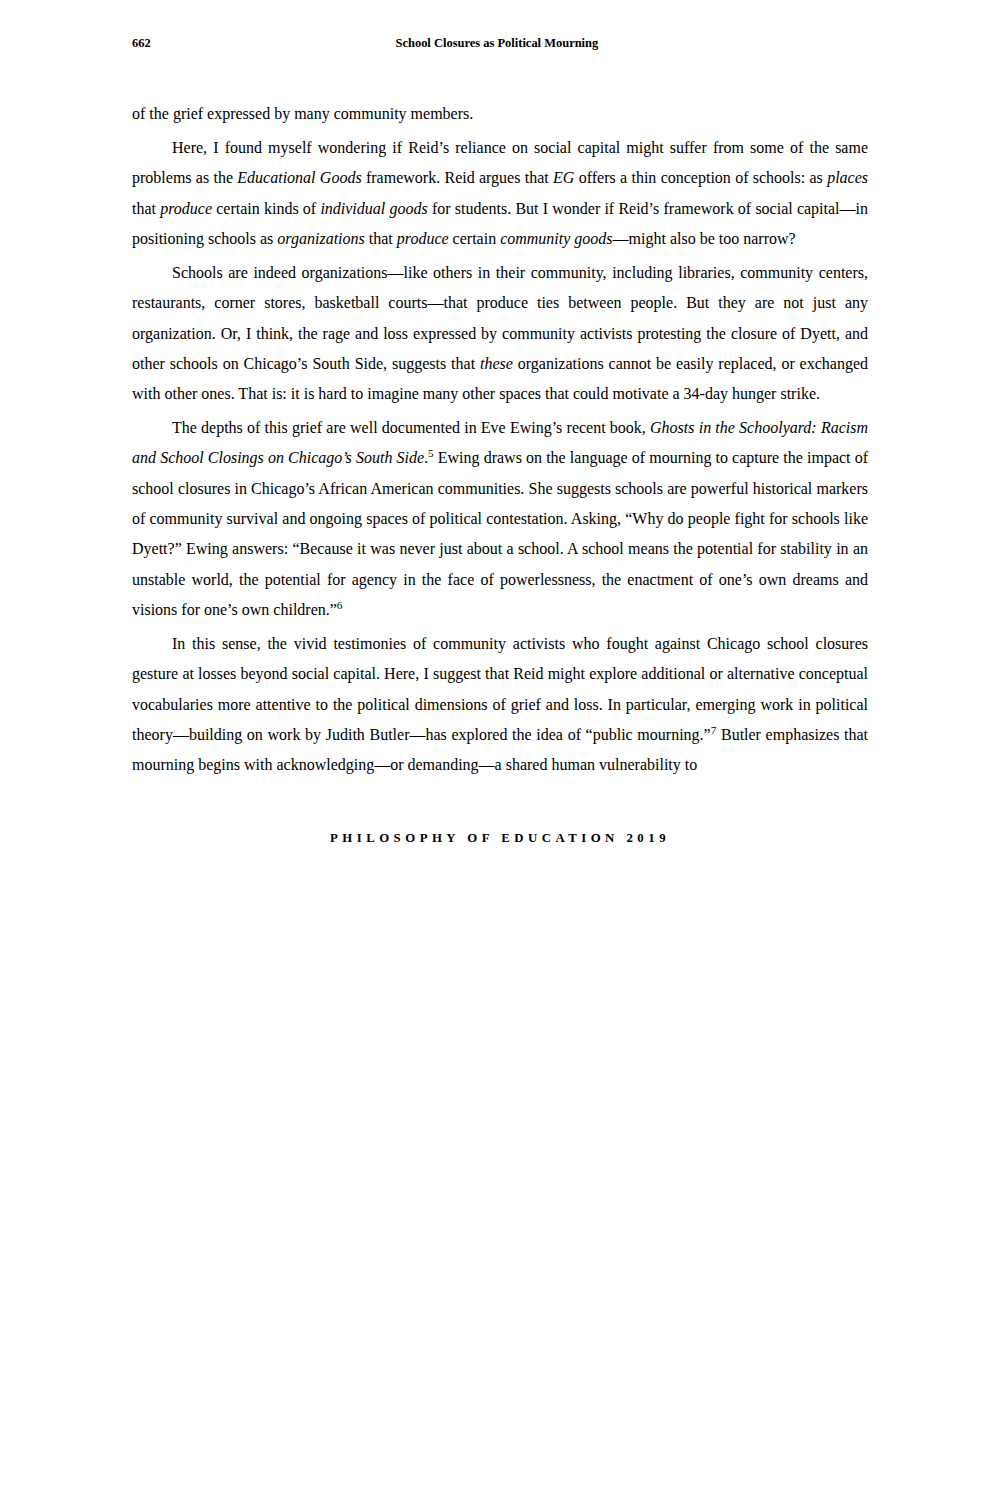662 School Closures as Political Mourning
of the grief expressed by many community members.
Here, I found myself wondering if Reid’s reliance on social capital might suffer from some of the same problems as the Educational Goods framework. Reid argues that EG offers a thin conception of schools: as places that produce certain kinds of individual goods for students. But I wonder if Reid’s framework of social capital—in positioning schools as organizations that produce certain community goods—might also be too narrow?
Schools are indeed organizations—like others in their community, including libraries, community centers, restaurants, corner stores, basketball courts—that produce ties between people. But they are not just any organization. Or, I think, the rage and loss expressed by community activists protesting the closure of Dyett, and other schools on Chicago’s South Side, suggests that these organizations cannot be easily replaced, or exchanged with other ones. That is: it is hard to imagine many other spaces that could motivate a 34-day hunger strike.
The depths of this grief are well documented in Eve Ewing’s recent book, Ghosts in the Schoolyard: Racism and School Closings on Chicago’s South Side.5 Ewing draws on the language of mourning to capture the impact of school closures in Chicago’s African American communities. She suggests schools are powerful historical markers of community survival and ongoing spaces of political contestation. Asking, “Why do people fight for schools like Dyett?” Ewing answers: “Because it was never just about a school. A school means the potential for stability in an unstable world, the potential for agency in the face of powerlessness, the enactment of one’s own dreams and visions for one’s own children.”6
In this sense, the vivid testimonies of community activists who fought against Chicago school closures gesture at losses beyond social capital. Here, I suggest that Reid might explore additional or alternative conceptual vocabularies more attentive to the political dimensions of grief and loss. In particular, emerging work in political theory—building on work by Judith Butler—has explored the idea of “public mourning.”7 Butler emphasizes that mourning begins with acknowledging—or demanding—a shared human vulnerability to
PHILOSOPHY OF EDUCATION 2019